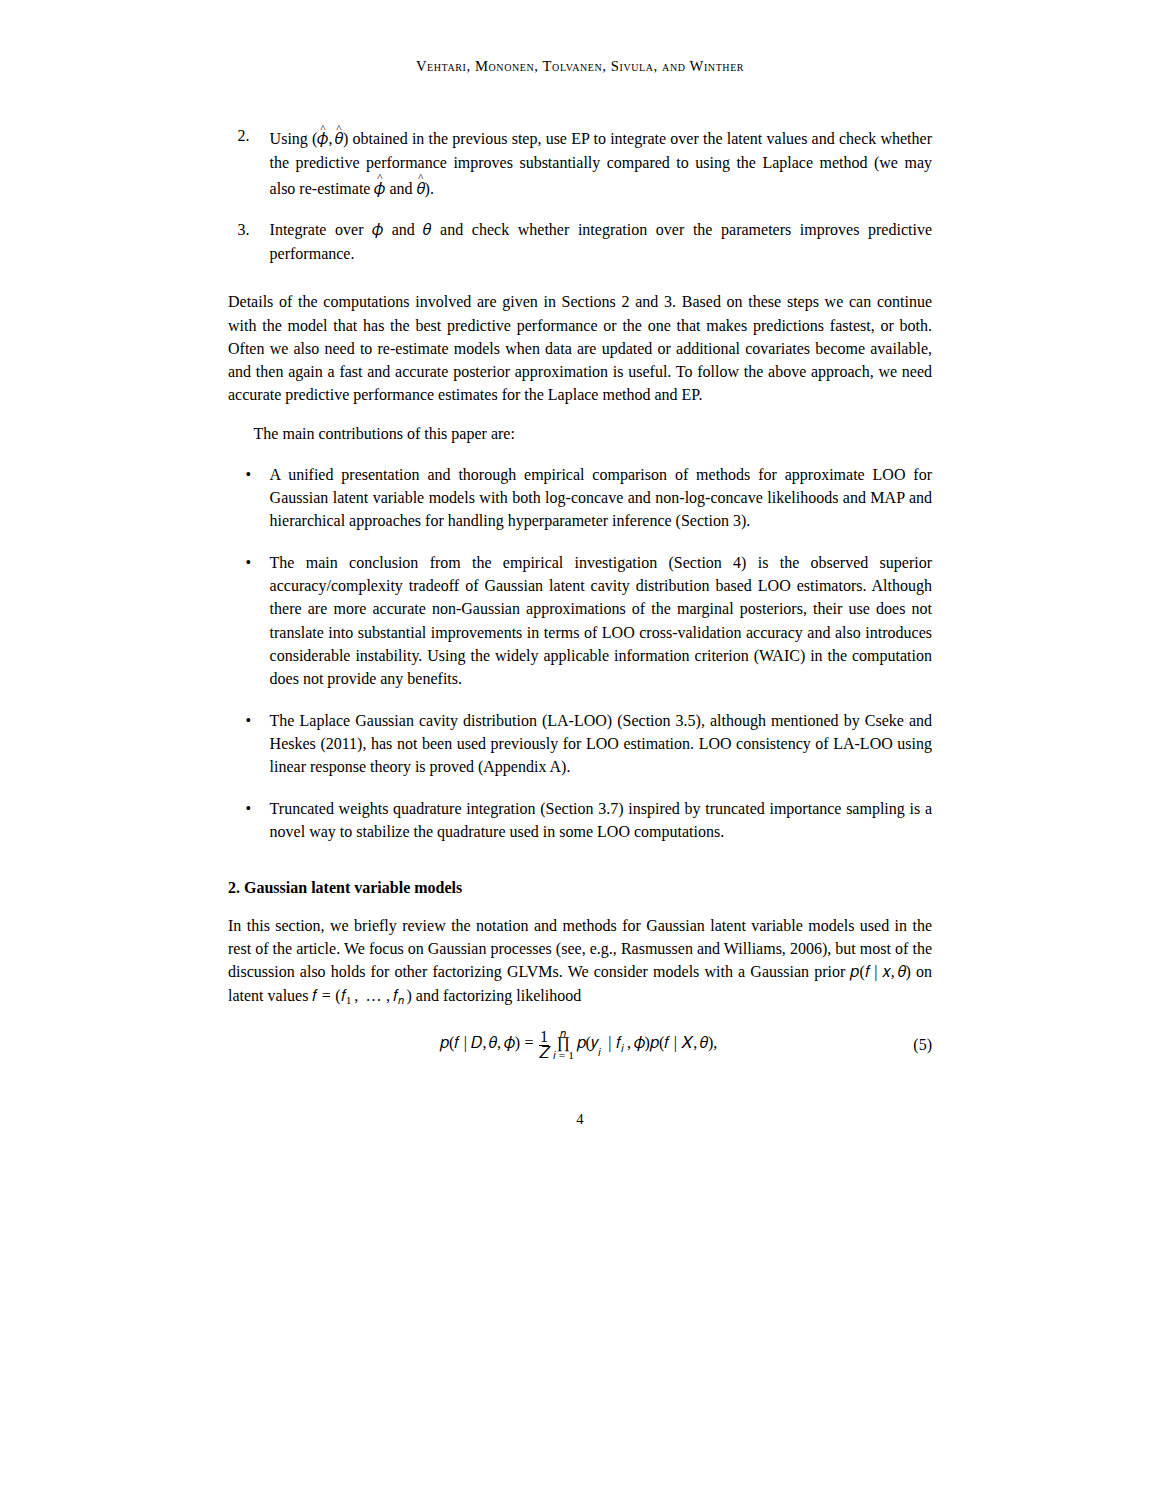Vehtari, Mononen, Tolvanen, Sivula, and Winther
Using (ϕ^,θ^) obtained in the previous step, use EP to integrate over the latent values and check whether the predictive performance improves substantially compared to using the Laplace method (we may also re-estimate ϕ^ and θ^).
Integrate over ϕ and θ and check whether integration over the parameters improves predictive performance.
Details of the computations involved are given in Sections 2 and 3. Based on these steps we can continue with the model that has the best predictive performance or the one that makes predictions fastest, or both. Often we also need to re-estimate models when data are updated or additional covariates become available, and then again a fast and accurate posterior approximation is useful. To follow the above approach, we need accurate predictive performance estimates for the Laplace method and EP.
The main contributions of this paper are:
A unified presentation and thorough empirical comparison of methods for approximate LOO for Gaussian latent variable models with both log-concave and non-log-concave likelihoods and MAP and hierarchical approaches for handling hyperparameter inference (Section 3).
The main conclusion from the empirical investigation (Section 4) is the observed superior accuracy/complexity tradeoff of Gaussian latent cavity distribution based LOO estimators. Although there are more accurate non-Gaussian approximations of the marginal posteriors, their use does not translate into substantial improvements in terms of LOO cross-validation accuracy and also introduces considerable instability. Using the widely applicable information criterion (WAIC) in the computation does not provide any benefits.
The Laplace Gaussian cavity distribution (LA-LOO) (Section 3.5), although mentioned by Cseke and Heskes (2011), has not been used previously for LOO estimation. LOO consistency of LA-LOO using linear response theory is proved (Appendix A).
Truncated weights quadrature integration (Section 3.7) inspired by truncated importance sampling is a novel way to stabilize the quadrature used in some LOO computations.
2. Gaussian latent variable models
In this section, we briefly review the notation and methods for Gaussian latent variable models used in the rest of the article. We focus on Gaussian processes (see, e.g., Rasmussen and Williams, 2006), but most of the discussion also holds for other factorizing GLVMs. We consider models with a Gaussian prior p(f|x,θ) on latent values f=(f1,…,fn) and factorizing likelihood
p(f|D,θ,ϕ) = 1Z ∏ i=1 n p(yi|fi,ϕ) p(f|X,θ) , (5)
4